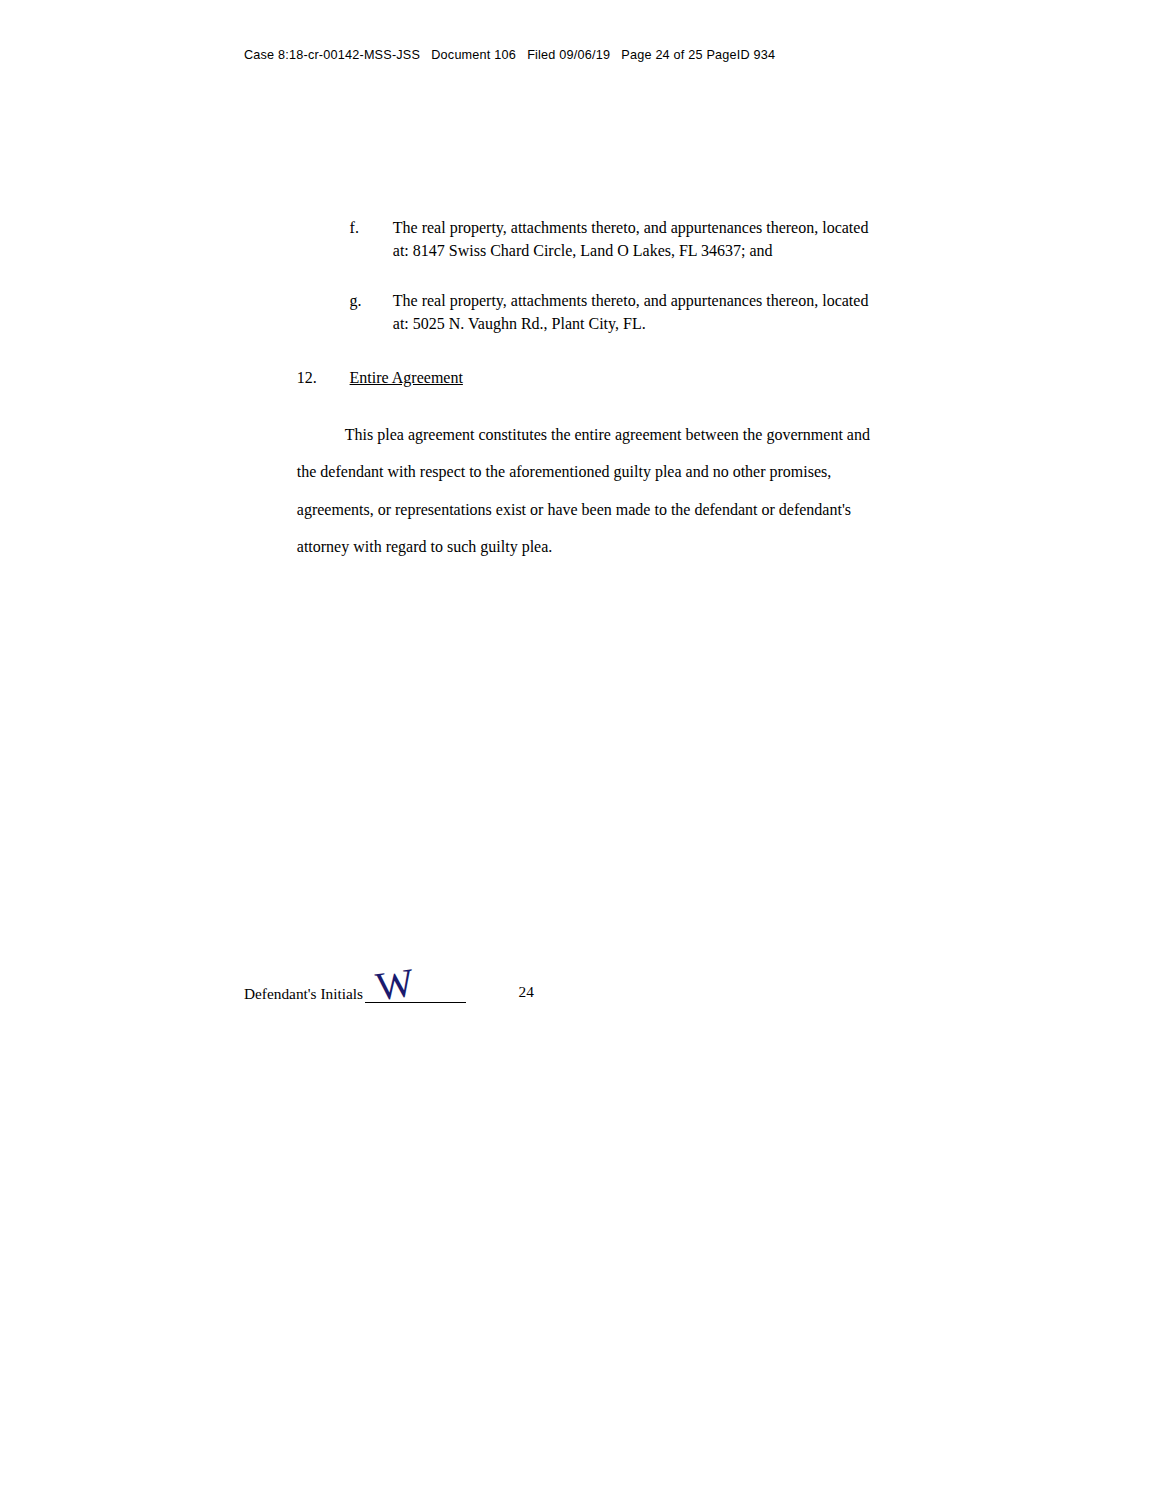Case 8:18-cr-00142-MSS-JSS Document 106 Filed 09/06/19 Page 24 of 25 PageID 934
f.
The real property, attachments thereto, and appurtenances thereon, located at: 8147 Swiss Chard Circle, Land O Lakes, FL 34637; and
g.
The real property, attachments thereto, and appurtenances thereon, located at: 5025 N. Vaughn Rd., Plant City, FL.
12.
Entire Agreement
This plea agreement constitutes the entire agreement between the government and the defendant with respect to the aforementioned guilty plea and no other promises, agreements, or representations exist or have been made to the defendant or defendant's attorney with regard to such guilty plea.
Defendant's Initials W 24